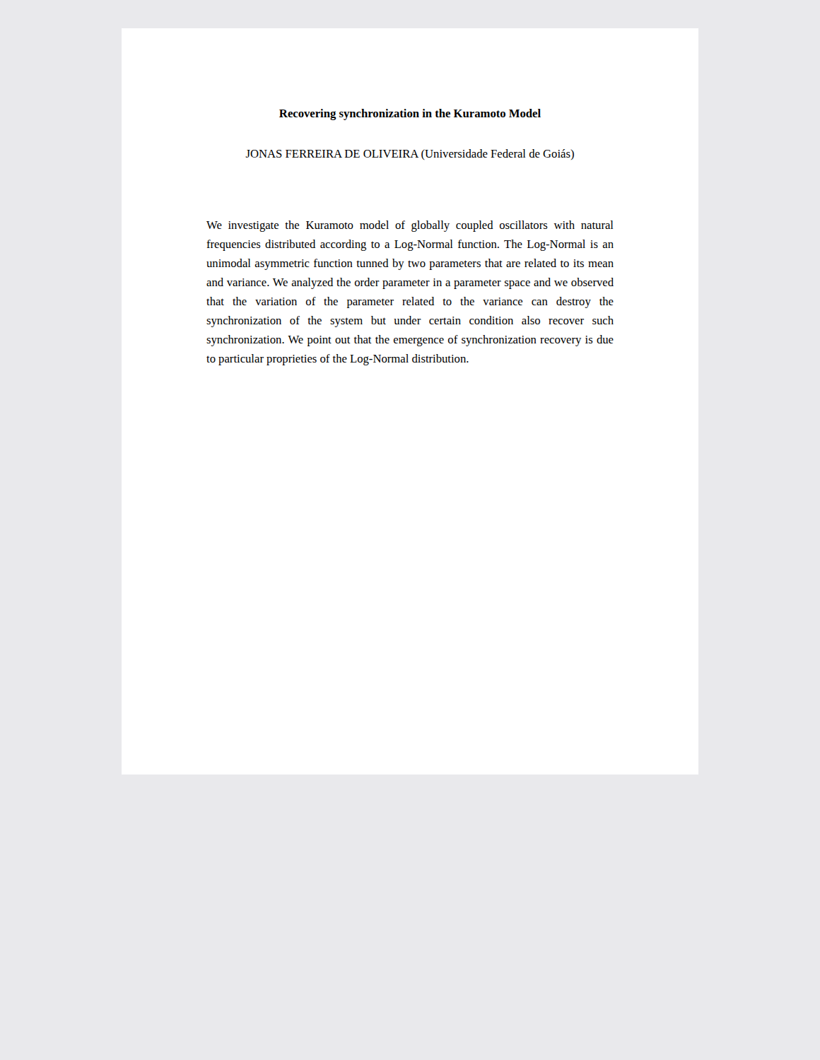Recovering synchronization in the Kuramoto Model
JONAS FERREIRA DE OLIVEIRA (Universidade Federal de Goiás)
We investigate the Kuramoto model of globally coupled oscillators with natural frequencies distributed according to a Log-Normal function. The Log-Normal is an unimodal asymmetric function tunned by two parameters that are related to its mean and variance. We analyzed the order parameter in a parameter space and we observed that the variation of the parameter related to the variance can destroy the synchronization of the system but under certain condition also recover such synchronization. We point out that the emergence of synchronization recovery is due to particular proprieties of the Log-Normal distribution.